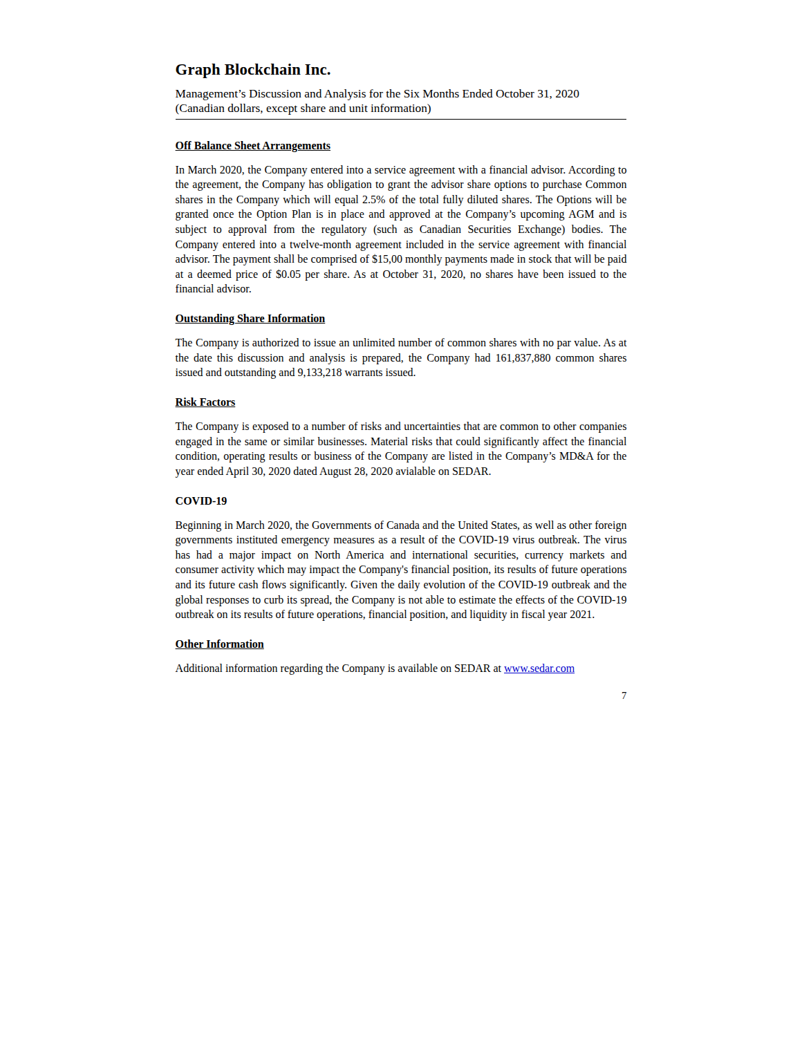Graph Blockchain Inc.
Management’s Discussion and Analysis for the Six Months Ended October 31, 2020
(Canadian dollars, except share and unit information)
Off Balance Sheet Arrangements
In March 2020, the Company entered into a service agreement with a financial advisor. According to the agreement, the Company has obligation to grant the advisor share options to purchase Common shares in the Company which will equal 2.5% of the total fully diluted shares. The Options will be granted once the Option Plan is in place and approved at the Company’s upcoming AGM and is subject to approval from the regulatory (such as Canadian Securities Exchange) bodies. The Company entered into a twelve-month agreement included in the service agreement with financial advisor. The payment shall be comprised of $15,00 monthly payments made in stock that will be paid at a deemed price of $0.05 per share. As at October 31, 2020, no shares have been issued to the financial advisor.
Outstanding Share Information
The Company is authorized to issue an unlimited number of common shares with no par value. As at the date this discussion and analysis is prepared, the Company had 161,837,880 common shares issued and outstanding and 9,133,218 warrants issued.
Risk Factors
The Company is exposed to a number of risks and uncertainties that are common to other companies engaged in the same or similar businesses. Material risks that could significantly affect the financial condition, operating results or business of the Company are listed in the Company’s MD&A for the year ended April 30, 2020 dated August 28, 2020 avialable on SEDAR.
COVID-19
Beginning in March 2020, the Governments of Canada and the United States, as well as other foreign governments instituted emergency measures as a result of the COVID-19 virus outbreak. The virus has had a major impact on North America and international securities, currency markets and consumer activity which may impact the Company's financial position, its results of future operations and its future cash flows significantly. Given the daily evolution of the COVID-19 outbreak and the global responses to curb its spread, the Company is not able to estimate the effects of the COVID-19 outbreak on its results of future operations, financial position, and liquidity in fiscal year 2021.
Other Information
Additional information regarding the Company is available on SEDAR at www.sedar.com
7